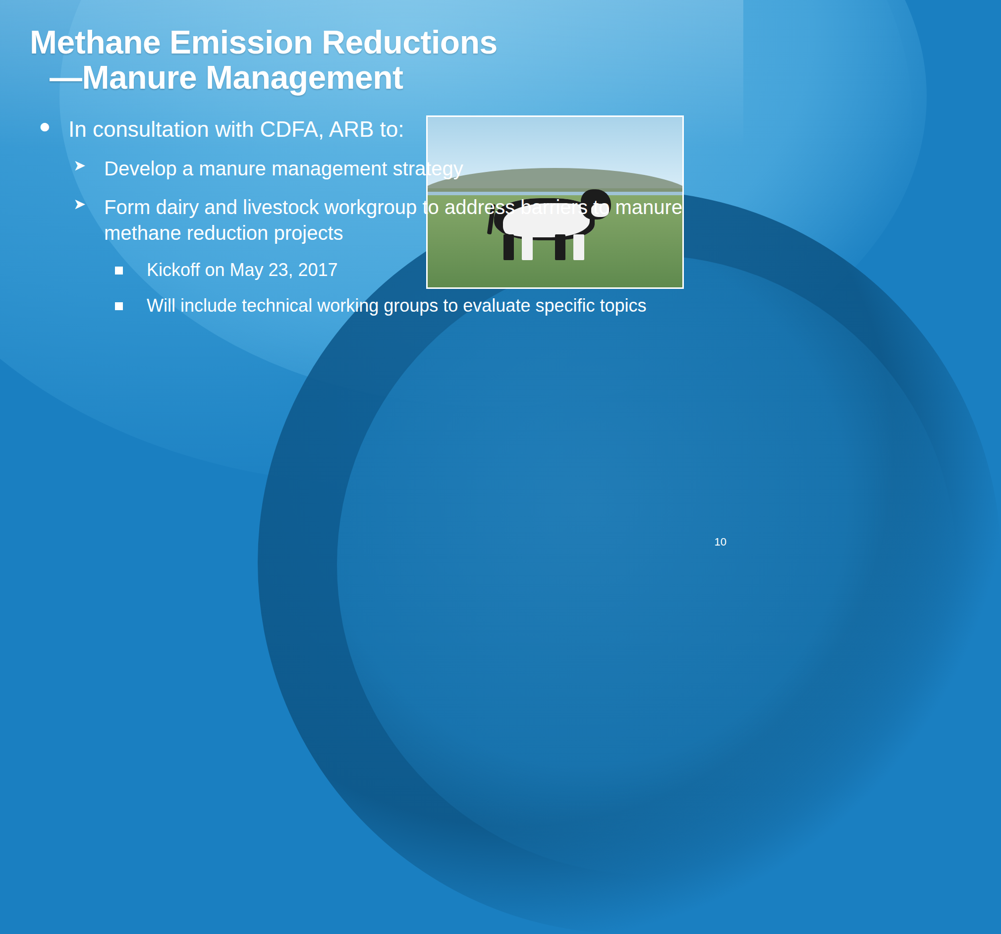Methane Emission Reductions—Manure Management
In consultation with CDFA, ARB to:
Develop a manure management strategy
Form dairy and livestock workgroup to address barriers to manure methane reduction projects
Kickoff on May 23, 2017
Will include technical working groups to evaluate specific topics
10